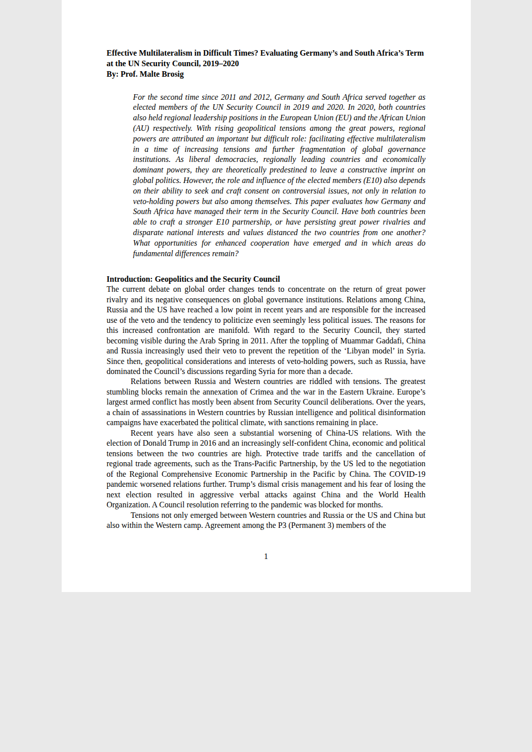Effective Multilateralism in Difficult Times? Evaluating Germany’s and South Africa’s Term at the UN Security Council, 2019–2020
By: Prof. Malte Brosig
For the second time since 2011 and 2012, Germany and South Africa served together as elected members of the UN Security Council in 2019 and 2020. In 2020, both countries also held regional leadership positions in the European Union (EU) and the African Union (AU) respectively. With rising geopolitical tensions among the great powers, regional powers are attributed an important but difficult role: facilitating effective multilateralism in a time of increasing tensions and further fragmentation of global governance institutions. As liberal democracies, regionally leading countries and economically dominant powers, they are theoretically predestined to leave a constructive imprint on global politics. However, the role and influence of the elected members (E10) also depends on their ability to seek and craft consent on controversial issues, not only in relation to veto-holding powers but also among themselves. This paper evaluates how Germany and South Africa have managed their term in the Security Council. Have both countries been able to craft a stronger E10 partnership, or have persisting great power rivalries and disparate national interests and values distanced the two countries from one another? What opportunities for enhanced cooperation have emerged and in which areas do fundamental differences remain?
Introduction: Geopolitics and the Security Council
The current debate on global order changes tends to concentrate on the return of great power rivalry and its negative consequences on global governance institutions. Relations among China, Russia and the US have reached a low point in recent years and are responsible for the increased use of the veto and the tendency to politicize even seemingly less political issues. The reasons for this increased confrontation are manifold. With regard to the Security Council, they started becoming visible during the Arab Spring in 2011. After the toppling of Muammar Gaddafi, China and Russia increasingly used their veto to prevent the repetition of the ‘Libyan model’ in Syria. Since then, geopolitical considerations and interests of veto-holding powers, such as Russia, have dominated the Council’s discussions regarding Syria for more than a decade.
Relations between Russia and Western countries are riddled with tensions. The greatest stumbling blocks remain the annexation of Crimea and the war in the Eastern Ukraine. Europe’s largest armed conflict has mostly been absent from Security Council deliberations. Over the years, a chain of assassinations in Western countries by Russian intelligence and political disinformation campaigns have exacerbated the political climate, with sanctions remaining in place.
Recent years have also seen a substantial worsening of China-US relations. With the election of Donald Trump in 2016 and an increasingly self-confident China, economic and political tensions between the two countries are high. Protective trade tariffs and the cancellation of regional trade agreements, such as the Trans-Pacific Partnership, by the US led to the negotiation of the Regional Comprehensive Economic Partnership in the Pacific by China. The COVID-19 pandemic worsened relations further. Trump’s dismal crisis management and his fear of losing the next election resulted in aggressive verbal attacks against China and the World Health Organization. A Council resolution referring to the pandemic was blocked for months.
Tensions not only emerged between Western countries and Russia or the US and China but also within the Western camp. Agreement among the P3 (Permanent 3) members of the
1